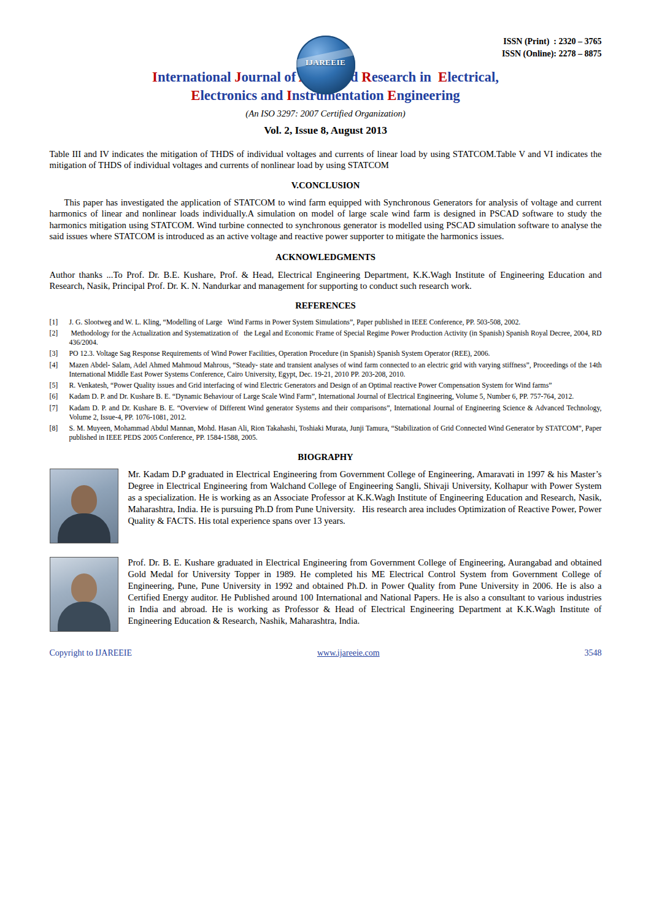ISSN (Print) : 2320 – 3765
ISSN (Online): 2278 – 8875
International Journal of Advanced Research in Electrical,
Electronics and Instrumentation Engineering
(An ISO 3297: 2007 Certified Organization)
Vol. 2, Issue 8, August 2013
Table III and IV indicates the mitigation of THDS of individual voltages and currents of linear load by using STATCOM.Table V and VI indicates the mitigation of THDS of individual voltages and currents of nonlinear load by using STATCOM
V.CONCLUSION
This paper has investigated the application of STATCOM to wind farm equipped with Synchronous Generators for analysis of voltage and current harmonics of linear and nonlinear loads individually.A simulation on model of large scale wind farm is designed in PSCAD software to study the harmonics mitigation using STATCOM. Wind turbine connected to synchronous generator is modelled using PSCAD simulation software to analyse the said issues where STATCOM is introduced as an active voltage and reactive power supporter to mitigate the harmonics issues.
ACKNOWLEDGMENTS
Author thanks ...To Prof. Dr. B.E. Kushare, Prof. & Head, Electrical Engineering Department, K.K.Wagh Institute of Engineering Education and Research, Nasik, Principal Prof. Dr. K. N. Nandurkar and management for supporting to conduct such research work.
REFERENCES
[1]
J. G. Slootweg and W. L. Kling, “Modelling of Large Wind Farms in Power System Simulations”, Paper published in IEEE Conference, PP. 503-508, 2002.
[2]
Methodology for the Actualization and Systematization of the Legal and Economic Frame of Special Regime Power Production Activity (in Spanish) Spanish Royal Decree, 2004, RD 436/2004.
[3]
PO 12.3. Voltage Sag Response Requirements of Wind Power Facilities, Operation Procedure (in Spanish) Spanish System Operator (REE), 2006.
[4]
Mazen Abdel- Salam, Adel Ahmed Mahmoud Mahrous, “Steady- state and transient analyses of wind farm connected to an electric grid with varying stiffness”, Proceedings of the 14th International Middle East Power Systems Conference, Cairo University, Egypt, Dec. 19-21, 2010 PP. 203-208, 2010.
[5]
R. Venkatesh, “Power Quality issues and Grid interfacing of wind Electric Generators and Design of an Optimal reactive Power Compensation System for Wind farms”
[6]
Kadam D. P. and Dr. Kushare B. E. “Dynamic Behaviour of Large Scale Wind Farm”, International Journal of Electrical Engineering, Volume 5, Number 6, PP. 757-764, 2012.
[7]
Kadam D. P. and Dr. Kushare B. E. “Overview of Different Wind generator Systems and their comparisons”, International Journal of Engineering Science & Advanced Technology, Volume 2, Issue-4, PP. 1076-1081, 2012.
[8]
S. M. Muyeen, Mohammad Abdul Mannan, Mohd. Hasan Ali, Rion Takahashi, Toshiaki Murata, Junji Tamura, “Stabilization of Grid Connected Wind Generator by STATCOM”, Paper published in IEEE PEDS 2005 Conference, PP. 1584-1588, 2005.
BIOGRAPHY
Mr. Kadam D.P graduated in Electrical Engineering from Government College of Engineering, Amaravati in 1997 & his Master’s Degree in Electrical Engineering from Walchand College of Engineering Sangli, Shivaji University, Kolhapur with Power System as a specialization. He is working as an Associate Professor at K.K.Wagh Institute of Engineering Education and Research, Nasik, Maharashtra, India. He is pursuing Ph.D from Pune University. His research area includes Optimization of Reactive Power, Power Quality & FACTS. His total experience spans over 13 years.
Prof. Dr. B. E. Kushare graduated in Electrical Engineering from Government College of Engineering, Aurangabad and obtained Gold Medal for University Topper in 1989. He completed his ME Electrical Control System from Government College of Engineering, Pune, Pune University in 1992 and obtained Ph.D. in Power Quality from Pune University in 2006. He is also a Certified Energy auditor. He Published around 100 International and National Papers. He is also a consultant to various industries in India and abroad. He is working as Professor & Head of Electrical Engineering Department at K.K.Wagh Institute of Engineering Education & Research, Nashik, Maharashtra, India.
Copyright to IJAREEIE
www.ijareeie.com
3548